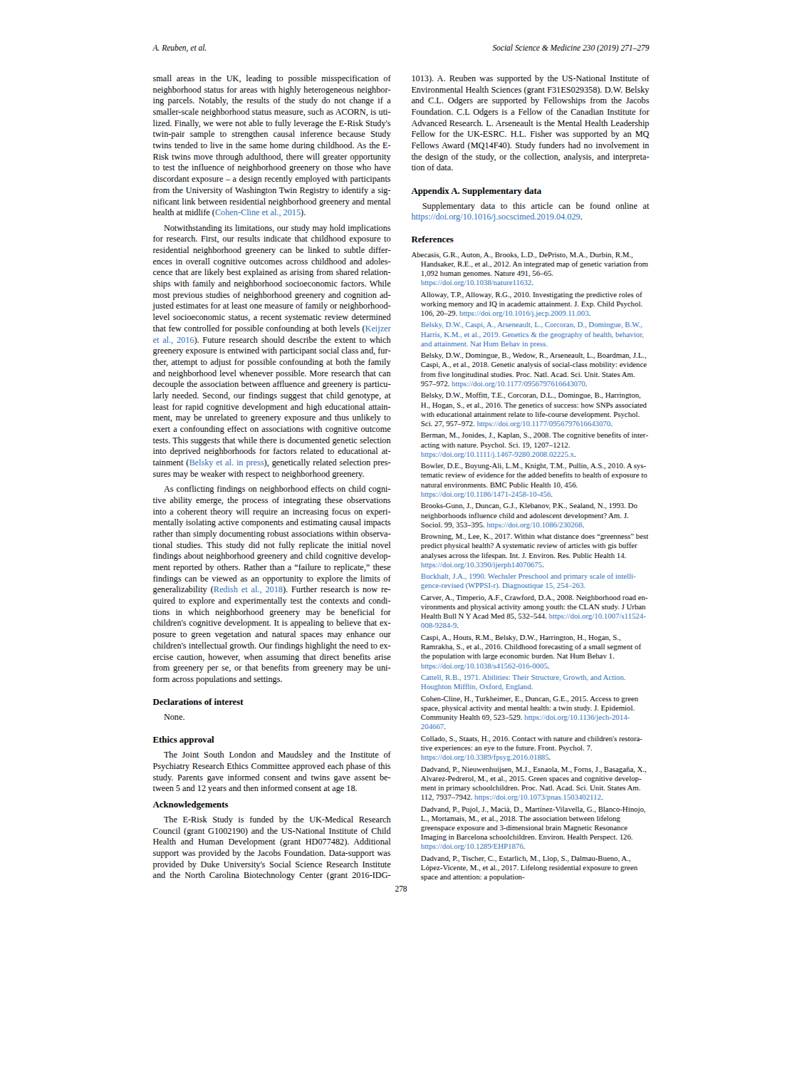A. Reuben, et al.
Social Science & Medicine 230 (2019) 271–279
small areas in the UK, leading to possible misspecification of neighborhood status for areas with highly heterogeneous neighboring parcels. Notably, the results of the study do not change if a smaller-scale neighborhood status measure, such as ACORN, is utilized. Finally, we were not able to fully leverage the E-Risk Study's twin-pair sample to strengthen causal inference because Study twins tended to live in the same home during childhood. As the E-Risk twins move through adulthood, there will greater opportunity to test the influence of neighborhood greenery on those who have discordant exposure – a design recently employed with participants from the University of Washington Twin Registry to identify a significant link between residential neighborhood greenery and mental health at midlife (Cohen-Cline et al., 2015).
Notwithstanding its limitations, our study may hold implications for research. First, our results indicate that childhood exposure to residential neighborhood greenery can be linked to subtle differences in overall cognitive outcomes across childhood and adolescence that are likely best explained as arising from shared relationships with family and neighborhood socioeconomic factors. While most previous studies of neighborhood greenery and cognition adjusted estimates for at least one measure of family or neighborhood-level socioeconomic status, a recent systematic review determined that few controlled for possible confounding at both levels (Keijzer et al., 2016). Future research should describe the extent to which greenery exposure is entwined with participant social class and, further, attempt to adjust for possible confounding at both the family and neighborhood level whenever possible. More research that can decouple the association between affluence and greenery is particularly needed. Second, our findings suggest that child genotype, at least for rapid cognitive development and high educational attainment, may be unrelated to greenery exposure and thus unlikely to exert a confounding effect on associations with cognitive outcome tests. This suggests that while there is documented genetic selection into deprived neighborhoods for factors related to educational attainment (Belsky et al. in press), genetically related selection pressures may be weaker with respect to neighborhood greenery.
As conflicting findings on neighborhood effects on child cognitive ability emerge, the process of integrating these observations into a coherent theory will require an increasing focus on experimentally isolating active components and estimating causal impacts rather than simply documenting robust associations within observational studies. This study did not fully replicate the initial novel findings about neighborhood greenery and child cognitive development reported by others. Rather than a “failure to replicate,” these findings can be viewed as an opportunity to explore the limits of generalizability (Redish et al., 2018). Further research is now required to explore and experimentally test the contexts and conditions in which neighborhood greenery may be beneficial for children's cognitive development. It is appealing to believe that exposure to green vegetation and natural spaces may enhance our children's intellectual growth. Our findings highlight the need to exercise caution, however, when assuming that direct benefits arise from greenery per se, or that benefits from greenery may be uniform across populations and settings.
Declarations of interest
None.
Ethics approval
The Joint South London and Maudsley and the Institute of Psychiatry Research Ethics Committee approved each phase of this study. Parents gave informed consent and twins gave assent between 5 and 12 years and then informed consent at age 18.
Acknowledgements
The E-Risk Study is funded by the UK-Medical Research Council (grant G1002190) and the US-National Institute of Child Health and Human Development (grant HD077482). Additional support was provided by the Jacobs Foundation. Data-support was provided by Duke University's Social Science Research Institute and the North Carolina Biotechnology Center (grant 2016-IDG-1013). A. Reuben was supported by the US-National Institute of Environmental Health Sciences (grant F31ES029358). D.W. Belsky and C.L. Odgers are supported by Fellowships from the Jacobs Foundation. C.L Odgers is a Fellow of the Canadian Institute for Advanced Research. L. Arseneault is the Mental Health Leadership Fellow for the UK-ESRC. H.L. Fisher was supported by an MQ Fellows Award (MQ14F40). Study funders had no involvement in the design of the study, or the collection, analysis, and interpretation of data.
Appendix A. Supplementary data
Supplementary data to this article can be found online at https://doi.org/10.1016/j.socscimed.2019.04.029.
References
Abecasis, G.R., Auton, A., Brooks, L.D., DePristo, M.A., Durbin, R.M., Handsaker, R.E., et al., 2012. An integrated map of genetic variation from 1,092 human genomes. Nature 491, 56–65. https://doi.org/10.1038/nature11632.
Alloway, T.P., Alloway, R.G., 2010. Investigating the predictive roles of working memory and IQ in academic attainment. J. Exp. Child Psychol. 106, 20–29. https://doi.org/10.1016/j.jecp.2009.11.003.
Belsky, D.W., Caspi, A., Arseneault, L., Corcoran, D., Domingue, B.W., Harris, K.M., et al., 2019. Genetics & the geography of health, behavior, and attainment. Nat Hum Behav in press.
Belsky, D.W., Domingue, B., Wedow, R., Arseneault, L., Boardman, J.L., Caspi, A., et al., 2018. Genetic analysis of social-class mobility: evidence from five longitudinal studies. Proc. Natl. Acad. Sci. Unit. States Am. 957–972. https://doi.org/10.1177/0956797616643070.
Belsky, D.W., Moffitt, T.E., Corcoran, D.L., Domingue, B., Harrington, H., Hogan, S., et al., 2016. The genetics of success: how SNPs associated with educational attainment relate to life-course development. Psychol. Sci. 27, 957–972. https://doi.org/10.1177/0956797616643070.
Berman, M., Jonides, J., Kaplan, S., 2008. The cognitive benefits of interacting with nature. Psychol. Sci. 19, 1207–1212. https://doi.org/10.1111/j.1467-9280.2008.02225.x.
Bowler, D.E., Buyung-Ali, L.M., Knight, T.M., Pullin, A.S., 2010. A systematic review of evidence for the added benefits to health of exposure to natural environments. BMC Public Health 10, 456. https://doi.org/10.1186/1471-2458-10-456.
Brooks-Gunn, J., Duncan, G.J., Klebanov, P.K., Sealand, N., 1993. Do neighborhoods influence child and adolescent development? Am. J. Sociol. 99, 353–395. https://doi.org/10.1086/230268.
Browning, M., Lee, K., 2017. Within what distance does “greenness” best predict physical health? A systematic review of articles with gis buffer analyses across the lifespan. Int. J. Environ. Res. Public Health 14. https://doi.org/10.3390/ijerph14070675.
Buckhalt, J.A., 1990. Wechsler Preschool and primary scale of intelligence-revised (WPPSI-r). Diagnostique 15, 254–263.
Carver, A., Timperio, A.F., Crawford, D.A., 2008. Neighborhood road environments and physical activity among youth: the CLAN study. J Urban Health Bull N Y Acad Med 85, 532–544. https://doi.org/10.1007/s11524-008-9284-9.
Caspi, A., Houts, R.M., Belsky, D.W., Harrington, H., Hogan, S., Ramrakha, S., et al., 2016. Childhood forecasting of a small segment of the population with large economic burden. Nat Hum Behav 1. https://doi.org/10.1038/s41562-016-0005.
Cattell, R.B., 1971. Abilities: Their Structure, Growth, and Action. Houghton Mifflin, Oxford, England.
Cohen-Cline, H., Turkheimer, E., Duncan, G.E., 2015. Access to green space, physical activity and mental health: a twin study. J. Epidemiol. Community Health 69, 523–529. https://doi.org/10.1136/jech-2014-204667.
Collado, S., Staats, H., 2016. Contact with nature and children's restorative experiences: an eye to the future. Front. Psychol. 7. https://doi.org/10.3389/fpsyg.2016.01885.
Dadvand, P., Nieuwenhuijsen, M.J., Esnaola, M., Forns, J., Basagaña, X., Alvarez-Pedrerol, M., et al., 2015. Green spaces and cognitive development in primary schoolchildren. Proc. Natl. Acad. Sci. Unit. States Am. 112, 7937–7942. https://doi.org/10.1073/pnas.1503402112.
Dadvand, P., Pujol, J., Macià, D., Martínez-Vilavella, G., Blanco-Hinojo, L., Mortamais, M., et al., 2018. The association between lifelong greenspace exposure and 3-dimensional brain Magnetic Resonance Imaging in Barcelona schoolchildren. Environ. Health Perspect. 126. https://doi.org/10.1289/EHP1876.
Dadvand, P., Tischer, C., Estarlich, M., Llop, S., Dalmau-Bueno, A., López-Vicente, M., et al., 2017. Lifelong residential exposure to green space and attention: a population-
278